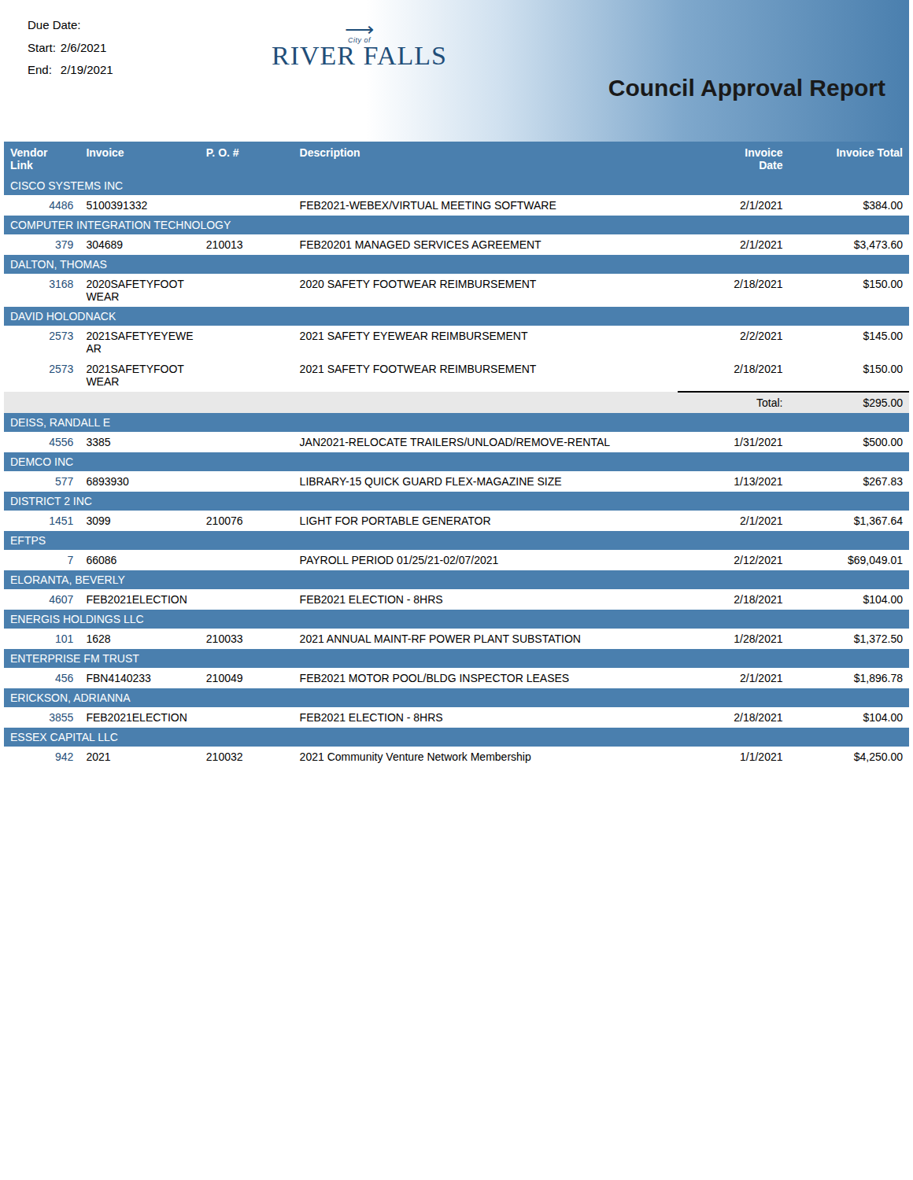| Due Date: |
| Start: | 2/6/2021 |
| End: | 2/19/2021 |
⟶
City of
RIVER FALLS
Council Approval Report
| Vendor Link | Invoice | P. O. # | Description | Invoice Date | Invoice Total |
| --- | --- | --- | --- | --- | --- |
| CISCO SYSTEMS INC |
| 4486 | 5100391332 | | FEB2021-WEBEX/VIRTUAL MEETING SOFTWARE | 2/1/2021 | $384.00 |
| COMPUTER INTEGRATION TECHNOLOGY |
| 379 | 304689 | 210013 | FEB20201 MANAGED SERVICES AGREEMENT | 2/1/2021 | $3,473.60 |
| DALTON, THOMAS |
| 3168 | 2020SAFETYFOOTWEAR | | 2020 SAFETY FOOTWEAR REIMBURSEMENT | 2/18/2021 | $150.00 |
| DAVID HOLODNACK |
| 2573 | 2021SAFETYEYEWEAR | | 2021 SAFETY EYEWEAR REIMBURSEMENT | 2/2/2021 | $145.00 |
| 2573 | 2021SAFETYFOOTWEAR | | 2021 SAFETY FOOTWEAR REIMBURSEMENT | 2/18/2021 | $150.00 |
| | | | | Total: | $295.00 |
| DEISS, RANDALL E |
| 4556 | 3385 | | JAN2021-RELOCATE TRAILERS/UNLOAD/REMOVE-RENTAL | 1/31/2021 | $500.00 |
| DEMCO INC |
| 577 | 6893930 | | LIBRARY-15 QUICK GUARD FLEX-MAGAZINE SIZE | 1/13/2021 | $267.83 |
| DISTRICT 2 INC |
| 1451 | 3099 | 210076 | LIGHT FOR PORTABLE GENERATOR | 2/1/2021 | $1,367.64 |
| EFTPS |
| 7 | 66086 | | PAYROLL PERIOD 01/25/21-02/07/2021 | 2/12/2021 | $69,049.01 |
| ELORANTA, BEVERLY |
| 4607 | FEB2021ELECTION | | FEB2021 ELECTION - 8HRS | 2/18/2021 | $104.00 |
| ENERGIS HOLDINGS LLC |
| 101 | 1628 | 210033 | 2021 ANNUAL MAINT-RF POWER PLANT SUBSTATION | 1/28/2021 | $1,372.50 |
| ENTERPRISE FM TRUST |
| 456 | FBN4140233 | 210049 | FEB2021 MOTOR POOL/BLDG INSPECTOR LEASES | 2/1/2021 | $1,896.78 |
| ERICKSON, ADRIANNA |
| 3855 | FEB2021ELECTION | | FEB2021 ELECTION - 8HRS | 2/18/2021 | $104.00 |
| ESSEX CAPITAL LLC |
| 942 | 2021 | 210032 | 2021 Community Venture Network Membership | 1/1/2021 | $4,250.00 |